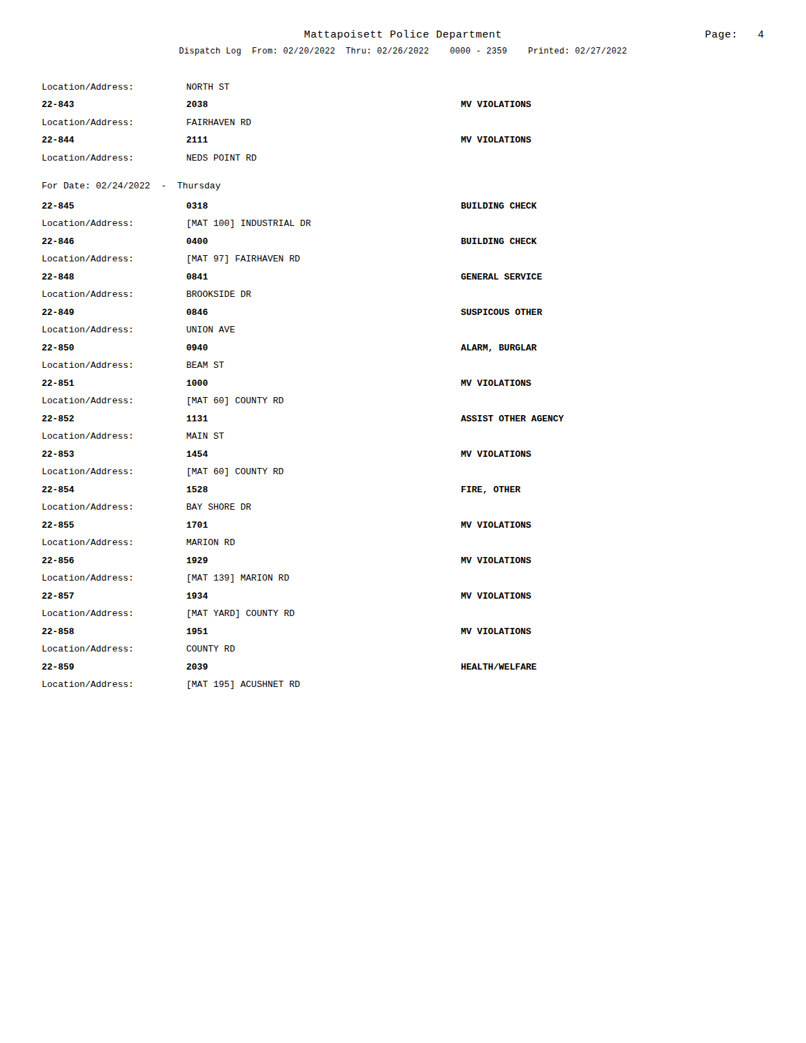Page: 4
Mattapoisett Police Department
Dispatch Log From: 02/20/2022 Thru: 02/26/2022 0000 - 2359 Printed: 02/27/2022
| Location/Address: | NORTH ST |
| 22-843 | 2038 | MV VIOLATIONS |
| Location/Address: | FAIRHAVEN RD |
| 22-844 | 2111 | MV VIOLATIONS |
| Location/Address: | NEDS POINT RD |
| For Date: 02/24/2022 - Thursday |
| 22-845 | 0318 | BUILDING CHECK |
| Location/Address: | [MAT 100] INDUSTRIAL DR |
| 22-846 | 0400 | BUILDING CHECK |
| Location/Address: | [MAT 97] FAIRHAVEN RD |
| 22-848 | 0841 | GENERAL SERVICE |
| Location/Address: | BROOKSIDE DR |
| 22-849 | 0846 | SUSPICOUS OTHER |
| Location/Address: | UNION AVE |
| 22-850 | 0940 | ALARM, BURGLAR |
| Location/Address: | BEAM ST |
| 22-851 | 1000 | MV VIOLATIONS |
| Location/Address: | [MAT 60] COUNTY RD |
| 22-852 | 1131 | ASSIST OTHER AGENCY |
| Location/Address: | MAIN ST |
| 22-853 | 1454 | MV VIOLATIONS |
| Location/Address: | [MAT 60] COUNTY RD |
| 22-854 | 1528 | FIRE, OTHER |
| Location/Address: | BAY SHORE DR |
| 22-855 | 1701 | MV VIOLATIONS |
| Location/Address: | MARION RD |
| 22-856 | 1929 | MV VIOLATIONS |
| Location/Address: | [MAT 139] MARION RD |
| 22-857 | 1934 | MV VIOLATIONS |
| Location/Address: | [MAT YARD] COUNTY RD |
| 22-858 | 1951 | MV VIOLATIONS |
| Location/Address: | COUNTY RD |
| 22-859 | 2039 | HEALTH/WELFARE |
| Location/Address: | [MAT 195] ACUSHNET RD |